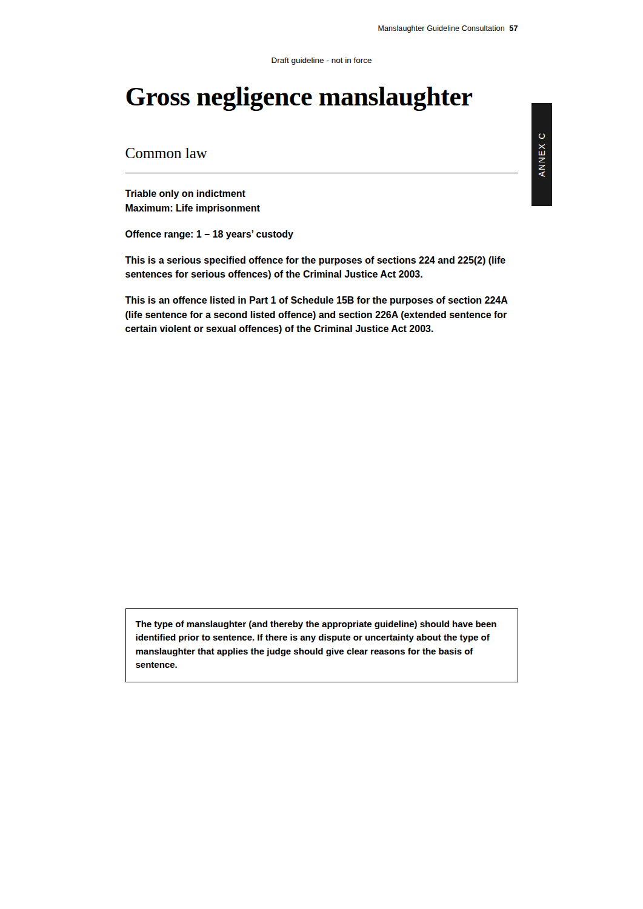Manslaughter Guideline Consultation 57
ANNEX C
Draft guideline - not in force
Gross negligence manslaughter
Common law
Triable only on indictment Maximum: Life imprisonment
Offence range: 1 – 18 years’ custody
This is a serious specified offence for the purposes of sections 224 and 225(2) (life sentences for serious offences) of the Criminal Justice Act 2003.
This is an offence listed in Part 1 of Schedule 15B for the purposes of section 224A (life sentence for a second listed offence) and section 226A (extended sentence for certain violent or sexual offences) of the Criminal Justice Act 2003.
The type of manslaughter (and thereby the appropriate guideline) should have been identified prior to sentence. If there is any dispute or uncertainty about the type of manslaughter that applies the judge should give clear reasons for the basis of sentence.